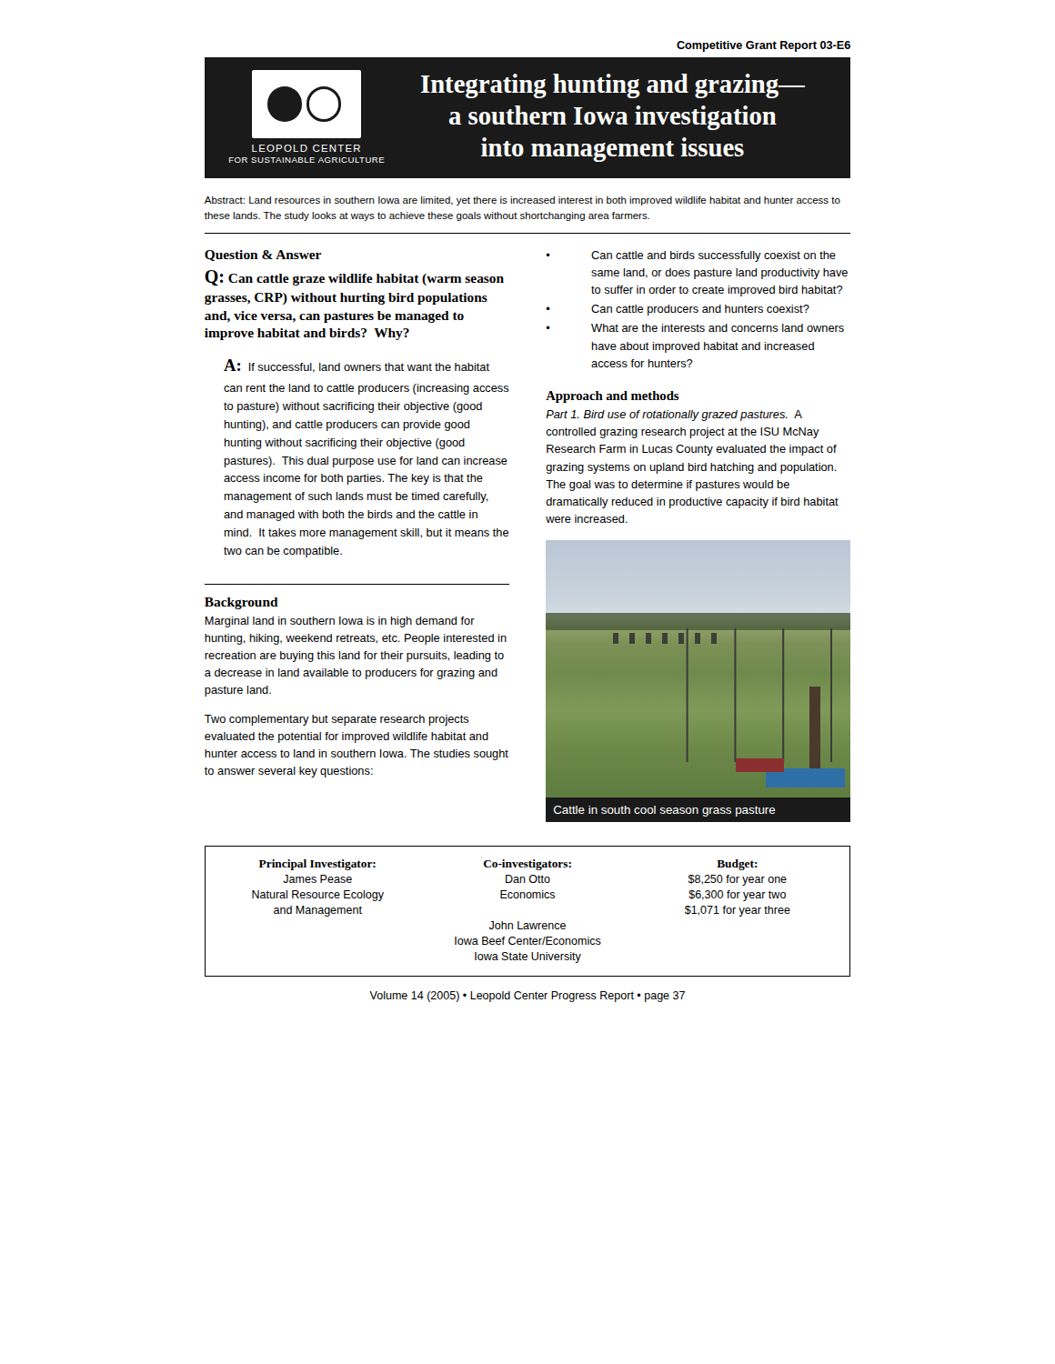Competitive Grant Report 03-E6
LEOPOLD CENTER
FOR SUSTAINABLE AGRICULTURE
Integrating hunting and grazing—
a southern Iowa investigation
into management issues
Abstract: Land resources in southern Iowa are limited, yet there is increased interest in both improved wildlife habitat and hunter access to these lands. The study looks at ways to achieve these goals without shortchanging area farmers.
Question & Answer
Q: Can cattle graze wildlife habitat (warm season grasses, CRP) without hurting bird populations and, vice versa, can pastures be managed to improve habitat and birds? Why?
A: If successful, land owners that want the habitat can rent the land to cattle producers (increasing access to pasture) without sacrificing their objective (good hunting), and cattle producers can provide good hunting without sacrificing their objective (good pastures). This dual purpose use for land can increase access income for both parties. The key is that the management of such lands must be timed carefully, and managed with both the birds and the cattle in mind. It takes more management skill, but it means the two can be compatible.
Background
Marginal land in southern Iowa is in high demand for hunting, hiking, weekend retreats, etc. People interested in recreation are buying this land for their pursuits, leading to a decrease in land available to producers for grazing and pasture land.
Two complementary but separate research projects evaluated the potential for improved wildlife habitat and hunter access to land in southern Iowa. The studies sought to answer several key questions:
Can cattle and birds successfully coexist on the same land, or does pasture land productivity have to suffer in order to create improved bird habitat?
Can cattle producers and hunters coexist?
What are the interests and concerns land owners have about improved habitat and increased access for hunters?
Approach and methods
Part 1. Bird use of rotationally grazed pastures. A controlled grazing research project at the ISU McNay Research Farm in Lucas County evaluated the impact of grazing systems on upland bird hatching and population. The goal was to determine if pastures would be dramatically reduced in productive capacity if bird habitat were increased.
Cattle in south cool season grass pasture
Principal Investigator:
James Pease
Natural Resource Ecology
and Management
Co-investigators:
Dan Otto
Economics
John Lawrence
Iowa Beef Center/Economics
Iowa State University
Budget:
$8,250 for year one
$6,300 for year two
$1,071 for year three
Volume 14 (2005) • Leopold Center Progress Report • page 37